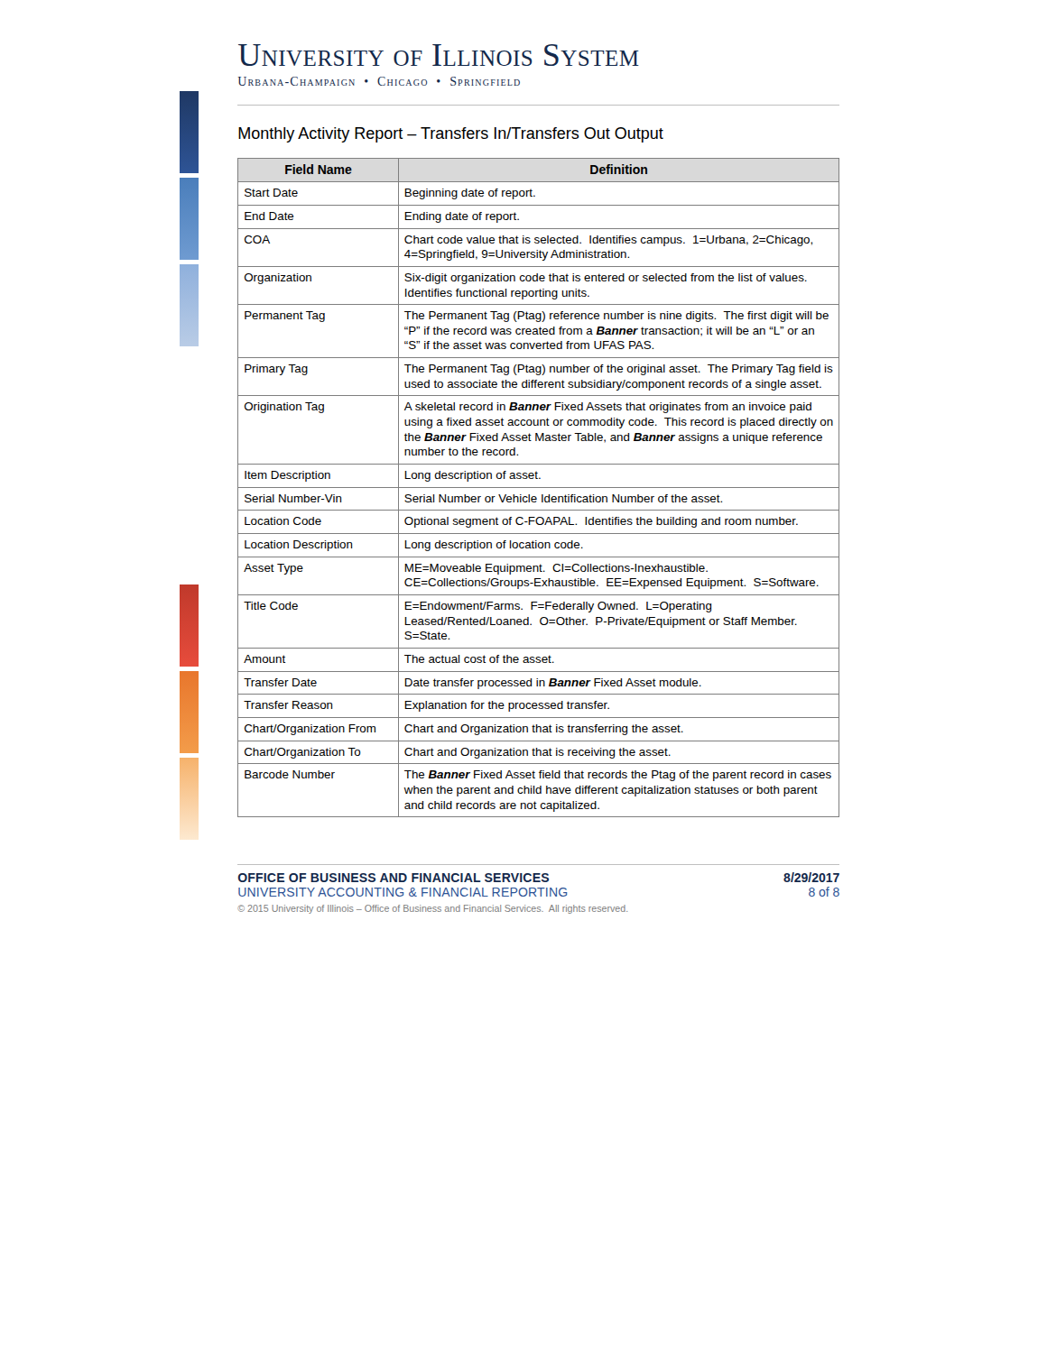University of Illinois System
Urbana-Champaign • Chicago • Springfield
Monthly Activity Report – Transfers In/Transfers Out Output
| Field Name | Definition |
| --- | --- |
| Start Date | Beginning date of report. |
| End Date | Ending date of report. |
| COA | Chart code value that is selected. Identifies campus. 1=Urbana, 2=Chicago, 4=Springfield, 9=University Administration. |
| Organization | Six-digit organization code that is entered or selected from the list of values. Identifies functional reporting units. |
| Permanent Tag | The Permanent Tag (Ptag) reference number is nine digits. The first digit will be “P” if the record was created from a Banner transaction; it will be an “L” or an “S” if the asset was converted from UFAS PAS. |
| Primary Tag | The Permanent Tag (Ptag) number of the original asset. The Primary Tag field is used to associate the different subsidiary/component records of a single asset. |
| Origination Tag | A skeletal record in Banner Fixed Assets that originates from an invoice paid using a fixed asset account or commodity code. This record is placed directly on the Banner Fixed Asset Master Table, and Banner assigns a unique reference number to the record. |
| Item Description | Long description of asset. |
| Serial Number-Vin | Serial Number or Vehicle Identification Number of the asset. |
| Location Code | Optional segment of C-FOAPAL. Identifies the building and room number. |
| Location Description | Long description of location code. |
| Asset Type | ME=Moveable Equipment. CI=Collections-Inexhaustible. CE=Collections/Groups-Exhaustible. EE=Expensed Equipment. S=Software. |
| Title Code | E=Endowment/Farms. F=Federally Owned. L=Operating Leased/Rented/Loaned. O=Other. P-Private/Equipment or Staff Member. S=State. |
| Amount | The actual cost of the asset. |
| Transfer Date | Date transfer processed in Banner Fixed Asset module. |
| Transfer Reason | Explanation for the processed transfer. |
| Chart/Organization From | Chart and Organization that is transferring the asset. |
| Chart/Organization To | Chart and Organization that is receiving the asset. |
| Barcode Number | The Banner Fixed Asset field that records the Ptag of the parent record in cases when the parent and child have different capitalization statuses or both parent and child records are not capitalized. |
OFFICE OF BUSINESS AND FINANCIAL SERVICES
8/29/2017
UNIVERSITY ACCOUNTING & FINANCIAL REPORTING
8 of 8
© 2015 University of Illinois – Office of Business and Financial Services. All rights reserved.